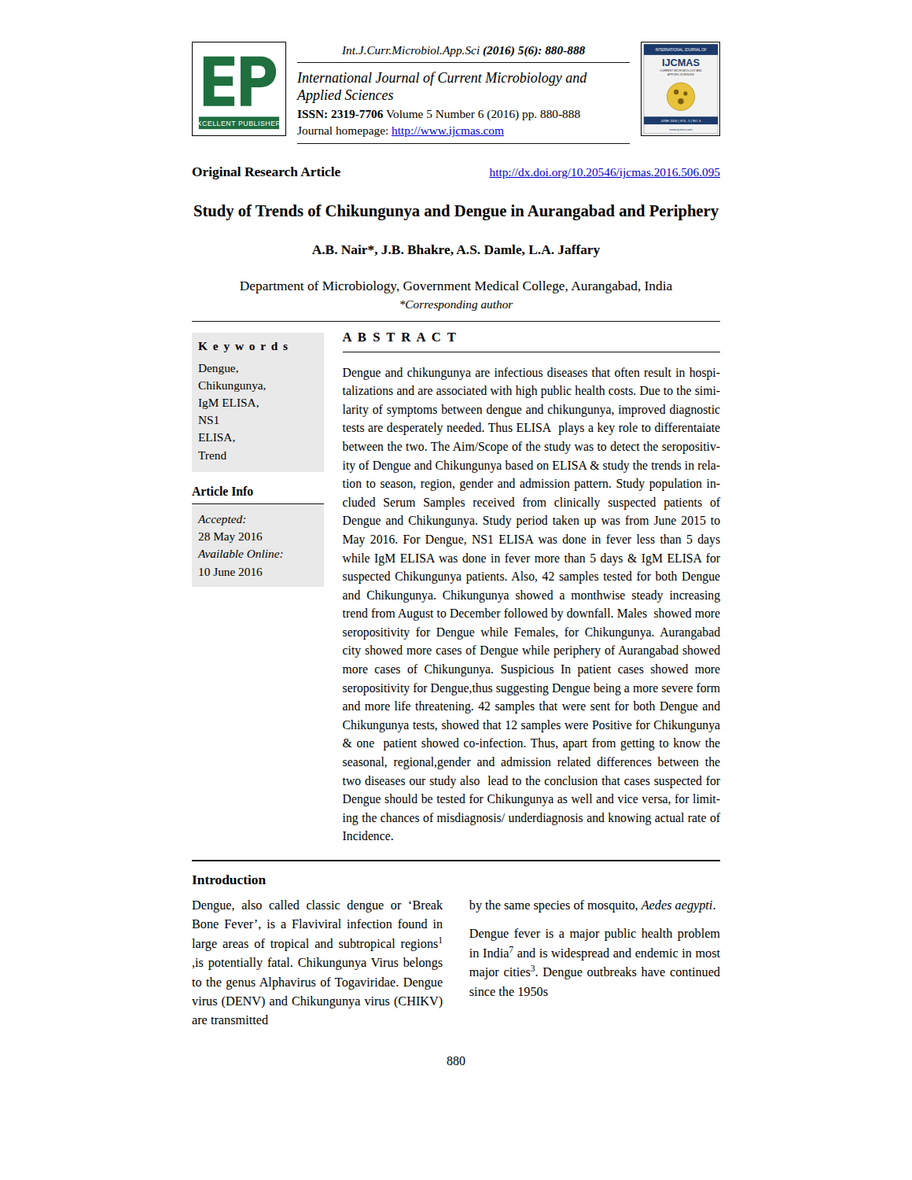EXCELLENT PUBLISHERS
Int.J.Curr.Microbiol.App.Sci (2016) 5(6): 880-888
International Journal of Current Microbiology and Applied Sciences
ISSN: 2319-7706 Volume 5 Number 6 (2016) pp. 880-888
Journal homepage: http://www.ijcmas.com
INTERNATIONAL JOURNAL OF IJCMAS CURRENT MICROBIOLOGY AND APPLIED SCIENCES JUNE 2016 | VOL. 5 | NO. 6 www.ijcmas.com
Original Research Article
http://dx.doi.org/10.20546/ijcmas.2016.506.095
Study of Trends of Chikungunya and Dengue in Aurangabad and Periphery
A.B. Nair*, J.B. Bhakre, A.S. Damle, L.A. Jaffary
Department of Microbiology, Government Medical College, Aurangabad, India *Corresponding author
K e y w o r d s
Dengue,
Chikungunya,
IgM ELISA,
NS1
ELISA,
Trend
Article Info
Accepted:
28 May 2016
Available Online:
10 June 2016
A B S T R A C T
Dengue and chikungunya are infectious diseases that often result in hospitalizations and are associated with high public health costs. Due to the similarity of symptoms between dengue and chikungunya, improved diagnostic tests are desperately needed. Thus ELISA plays a key role to differentaiate between the two. The Aim/Scope of the study was to detect the seropositivity of Dengue and Chikungunya based on ELISA & study the trends in relation to season, region, gender and admission pattern. Study population included Serum Samples received from clinically suspected patients of Dengue and Chikungunya. Study period taken up was from June 2015 to May 2016. For Dengue, NS1 ELISA was done in fever less than 5 days while IgM ELISA was done in fever more than 5 days & IgM ELISA for suspected Chikungunya patients. Also, 42 samples tested for both Dengue and Chikungunya. Chikungunya showed a monthwise steady increasing trend from August to December followed by downfall. Males showed more seropositivity for Dengue while Females, for Chikungunya. Aurangabad city showed more cases of Dengue while periphery of Aurangabad showed more cases of Chikungunya. Suspicious In patient cases showed more seropositivity for Dengue,thus suggesting Dengue being a more severe form and more life threatening. 42 samples that were sent for both Dengue and Chikungunya tests, showed that 12 samples were Positive for Chikungunya & one patient showed co-infection. Thus, apart from getting to know the seasonal, regional,gender and admission related differences between the two diseases our study also lead to the conclusion that cases suspected for Dengue should be tested for Chikungunya as well and vice versa, for limiting the chances of misdiagnosis/ underdiagnosis and knowing actual rate of Incidence.
Introduction
Dengue, also called classic dengue or ‘Break Bone Fever’, is a Flaviviral infection found in large areas of tropical and subtropical regions1 ,is potentially fatal. Chikungunya Virus belongs to the genus Alphavirus of Togaviridae. Dengue virus (DENV) and Chikungunya virus (CHIKV) are transmitted
by the same species of mosquito, Aedes aegypti.
Dengue fever is a major public health problem in India7 and is widespread and endemic in most major cities3. Dengue outbreaks have continued since the 1950s
880